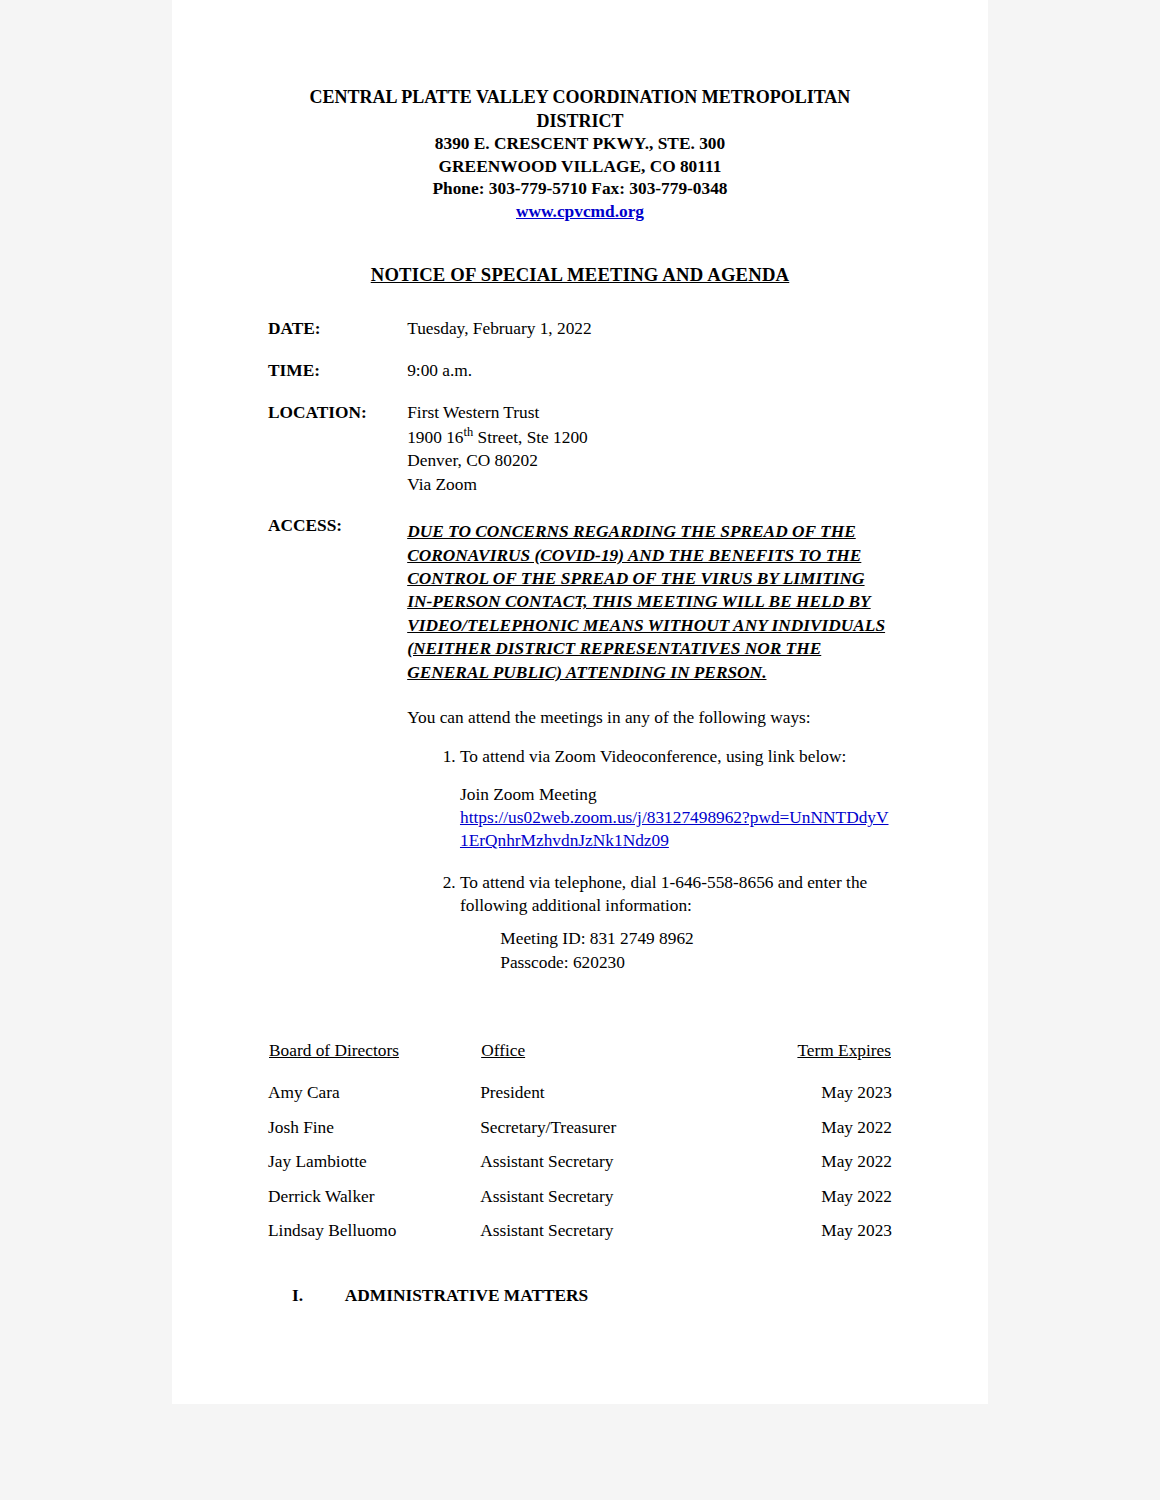CENTRAL PLATTE VALLEY COORDINATION METROPOLITAN DISTRICT
8390 E. CRESCENT PKWY., STE. 300
GREENWOOD VILLAGE, CO 80111
Phone: 303-779-5710 Fax: 303-779-0348
www.cpvcmd.org
NOTICE OF SPECIAL MEETING AND AGENDA
| DATE: | Tuesday, February 1, 2022 |
| TIME: | 9:00 a.m. |
| LOCATION: | First Western Trust 1900 16 th Street, Ste 1200 Denver, CO 80202 Via Zoom |
| ACCESS: | DUE TO CONCERNS REGARDING THE SPREAD OF THE CORONAVIRUS (COVID-19) AND THE BENEFITS TO THE CONTROL OF THE SPREAD OF THE VIRUS BY LIMITING IN-PERSON CONTACT, THIS MEETING WILL BE HELD BY VIDEO/TELEPHONIC MEANS WITHOUT ANY INDIVIDUALS (NEITHER DISTRICT REPRESENTATIVES NOR THE GENERAL PUBLIC) ATTENDING IN PERSON. You can attend the meetings in any of the following ways: To attend via Zoom Videoconference, using link below: Join Zoom Meeting https://us02web.zoom.us/j/83127498962?pwd=UnNNTDdyV1ErQnhrMzhvdnJzNk1Ndz09 To attend via telephone, dial 1-646-558-8656 and enter the following additional information: Meeting ID: 831 2749 8962 Passcode: 620230 |
| Board of Directors | Office | Term Expires |
| --- | --- | --- |
| Amy Cara | President | May 2023 |
| Josh Fine | Secretary/Treasurer | May 2022 |
| Jay Lambiotte | Assistant Secretary | May 2022 |
| Derrick Walker | Assistant Secretary | May 2022 |
| Lindsay Belluomo | Assistant Secretary | May 2023 |
I. ADMINISTRATIVE MATTERS